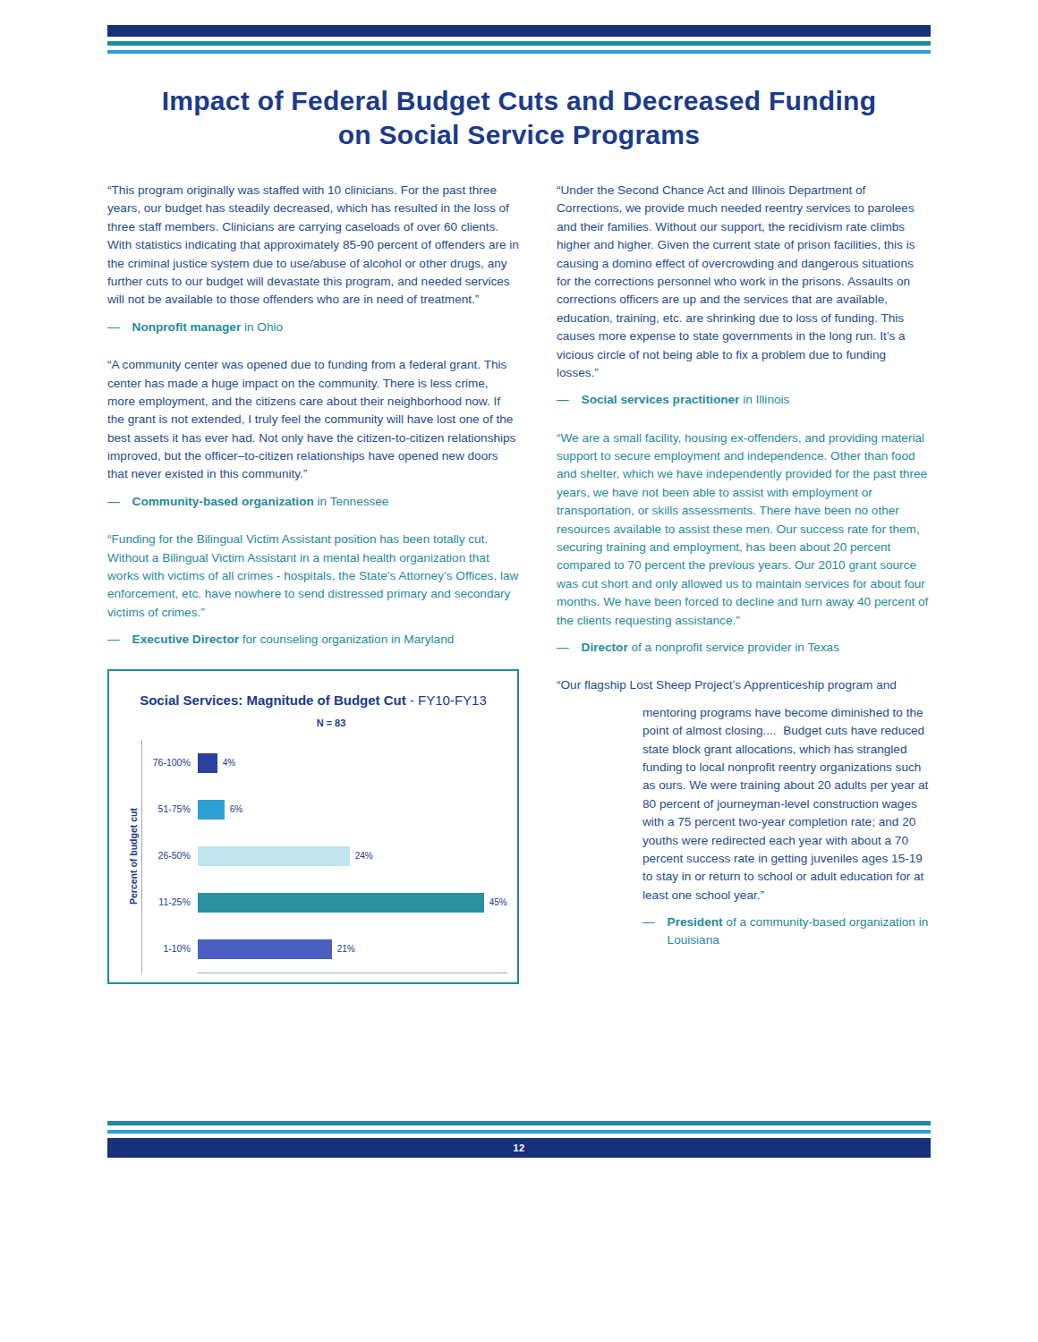Impact of Federal Budget Cuts and Decreased Funding
on Social Service Programs
“This program originally was staffed with 10 clinicians. For the past three years, our budget has steadily decreased, which has resulted in the loss of three staff members. Clinicians are carrying caseloads of over 60 clients. With statistics indicating that approximately 85-90 percent of offenders are in the criminal justice system due to use/abuse of alcohol or other drugs, any further cuts to our budget will devastate this program, and needed services will not be available to those offenders who are in need of treatment.”
—Nonprofit manager in Ohio
“A community center was opened due to funding from a federal grant. This center has made a huge impact on the community. There is less crime, more employment, and the citizens care about their neighborhood now. If the grant is not extended, I truly feel the community will have lost one of the best assets it has ever had. Not only have the citizen-to-citizen relationships improved, but the officer–to-citizen relationships have opened new doors that never existed in this community.”
—Community-based organization in Tennessee
“Funding for the Bilingual Victim Assistant position has been totally cut. Without a Bilingual Victim Assistant in a mental health organization that works with victims of all crimes - hospitals, the State’s Attorney’s Offices, law enforcement, etc. have nowhere to send distressed primary and secondary victims of crimes.”
—Executive Director for counseling organization in Maryland
Social Services: Magnitude of Budget Cut - FY10-FY13
N = 83
Percent of budget cut
76-100%
4%
51-75%
6%
26-50%
24%
11-25%
45%
1-10%
21%
“Under the Second Chance Act and Illinois Department of Corrections, we provide much needed reentry services to parolees and their families. Without our support, the recidivism rate climbs higher and higher. Given the current state of prison facilities, this is causing a domino effect of overcrowding and dangerous situations for the corrections personnel who work in the prisons. Assaults on corrections officers are up and the services that are available, education, training, etc. are shrinking due to loss of funding. This causes more expense to state governments in the long run. It’s a vicious circle of not being able to fix a problem due to funding losses.”
—Social services practitioner in Illinois
“We are a small facility, housing ex-offenders, and providing material support to secure employment and independence. Other than food and shelter, which we have independently provided for the past three years, we have not been able to assist with employment or transportation, or skills assessments. There have been no other resources available to assist these men. Our success rate for them, securing training and employment, has been about 20 percent compared to 70 percent the previous years. Our 2010 grant source was cut short and only allowed us to maintain services for about four months. We have been forced to decline and turn away 40 percent of the clients requesting assistance.”
—Director of a nonprofit service provider in Texas
“Our flagship Lost Sheep Project’s Apprenticeship program and
mentoring programs have become diminished to the point of almost closing.... Budget cuts have reduced state block grant allocations, which has strangled funding to local nonprofit reentry organizations such as ours. We were training about 20 adults per year at 80 percent of journeyman-level construction wages with a 75 percent two-year completion rate; and 20 youths were redirected each year with about a 70 percent success rate in getting juveniles ages 15-19 to stay in or return to school or adult education for at least one school year.”
—President of a community-based organization in Louisiana
12